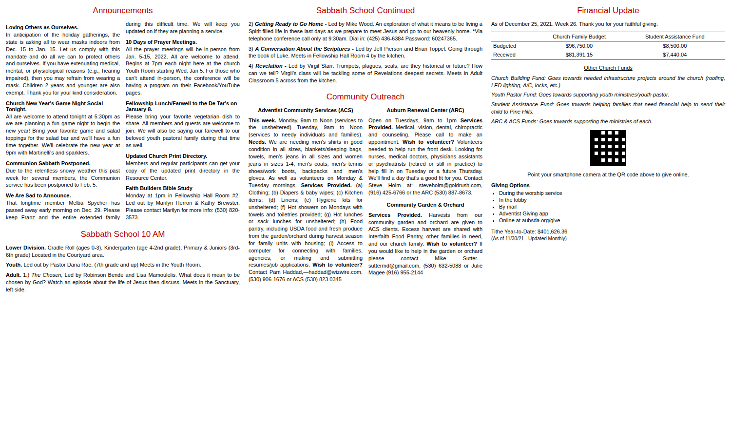Announcements
Loving Others as Ourselves.
In anticipation of the holiday gatherings, the state is asking all to wear masks indoors from Dec. 15 to Jan. 15. Let us comply with this mandate and do all we can to protect others and ourselves. If you have extenuating medical, mental, or physiological reasons (e.g., hearing impaired), then you may refrain from wearing a mask. Children 2 years and younger are also exempt. Thank you for your kind consideration.
Church New Year's Game Night Social Tonight.
All are welcome to attend tonight at 5:30pm as we are planning a fun game night to begin the new year! Bring your favorite game and salad toppings for the salad bar and we'll have a fun time together. We'll celebrate the new year at 9pm with Martinelli's and sparklers.
Communion Sabbath Postponed.
Due to the relentless snowy weather this past week for several members, the Communion service has been postponed to Feb. 5.
We Are Sad to Announce.
That longtime member Melba Spycher has passed away early morning on Dec. 29. Please keep Franz and the entire extended family during this difficult time. We will keep you updated on if they are planning a service.
10 Days of Prayer Meetings.
All the prayer meetings will be in-person from Jan. 5-15, 2022. All are welcome to attend. Begins at 7pm each night here at the church Youth Room starting Wed. Jan 5. For those who can't attend in-person, the conference will be having a program on their Facebook/YouTube pages.
Fellowship Lunch/Farwell to the De Tar's on January 8.
Please bring your favorite vegetarian dish to share. All members and guests are welcome to join. We will also be saying our farewell to our beloved youth pastoral family during that time as well.
Updated Church Print Directory.
Members and regular participants can get your copy of the updated print directory in the Resource Center.
Faith Builders Bible Study
Monday at 1pm in Fellowship Hall Room #2. Led out by Marilyn Herron & Kathy Brewster. Please contact Marilyn for more info: (530) 820-3573.
Sabbath School 10 AM
Lower Division. Cradle Roll (ages 0-3), Kindergarten (age 4-2nd grade), Primary & Juniors (3rd-6th grade) Located in the Courtyard area.
Youth. Led out by Pastor Dana Rae. (7th grade and up) Meets in the Youth Room.
Adult. 1.) The Chosen, Led by Robinson Bende and Lisa Mamoulelis. What does it mean to be chosen by God? Watch an episode about the life of Jesus then discuss. Meets in the Sanctuary, left side.
Sabbath School Continued
2) Getting Ready to Go Home - Led by Mike Wood. An exploration of what it means to be living a Spirit filled life in these last days as we prepare to meet Jesus and go to our heavenly home. *Via telephone conference call only at 9:30am. Dial in: (425) 436-6384 Password: 60247365.
3) A Conversation About the Scriptures - Led by Jeff Pierson and Brian Toppel. Going through the book of Luke. Meets in Fellowship Hall Room 4 by the kitchen.
4) Revelation - Led by Virgil Starr. Trumpets, plagues, seals, are they historical or future? How can we tell? Virgil's class will be tackling some of Revelations deepest secrets. Meets in Adult Classroom 5 across from the kitchen.
Community Outreach
Adventist Community Services (ACS)
This week. Monday, 9am to Noon (services to the unsheltered) Tuesday, 9am to Noon (services to needy individuals and families). Needs. We are needing men's shirts in good condition in all sizes, blankets/sleeping bags, towels, men's jeans in all sizes and women jeans in sizes 1-4, men's coats, men's tennis shoes/work boots, backpacks and men's gloves. As well as volunteers on Monday & Tuesday mornings. Services Provided. (a) Clothing; (b) Diapers & baby wipes; (c) Kitchen items; (d) Linens; (e) Hygiene kits for unsheltered; (f) Hot showers on Mondays with towels and toiletries provided; (g) Hot lunches or sack lunches for unsheltered; (h) Food pantry, including USDA food and fresh produce from the garden/orchard during harvest season for family units with housing; (i) Access to computer for connecting with families, agencies, or making and submitting resumes/job applications. Wish to volunteer? Contact Pam Haddad,—haddad@wizwire.com, (530) 906-1676 or ACS (530) 823.0345
Auburn Renewal Center (ARC)
Open on Tuesdays, 9am to 1pm Services Provided. Medical, vision, dental, chiropractic and counseling. Please call to make an appointment. Wish to volunteer? Volunteers needed to help run the front desk. Looking for nurses, medical doctors, physicians assistants or psychiatrists (retired or still in practice) to help fill in on Tuesday or a future Thursday. We'll find a day that's a good fit for you. Contact Steve Holm at: steveholm@goldrush.com, (916) 425-6766 or the ARC (530) 887-8673.
Community Garden & Orchard
Services Provided. Harvests from our community garden and orchard are given to ACS clients. Excess harvest are shared with Interfaith Food Pantry, other families in need, and our church family. Wish to volunteer? If you would like to help in the garden or orchard please contact Mike Sutter—suttermd@gmail.com, (530) 632-5088 or Julie Magee (916) 955-2144
Financial Update
As of December 25, 2021. Week 26. Thank you for your faithful giving.
| | Church Family Budget | Student Assistance Fund |
| --- | --- | --- |
| Budgeted | $96,750.00 | $8,500.00 |
| Received | $81,391.15 | $7,440.04 |
Other Church Funds
Church Building Fund: Goes towards needed infrastructure projects around the church (roofing, LED lighting, A/C, locks, etc.)
Youth Pastor Fund: Goes towards supporting youth ministries/youth pastor.
Student Assistance Fund: Goes towards helping families that need financial help to send their child to Pine Hills.
ARC & ACS Funds: Goes towards supporting the ministries of each.
Point your smartphone camera at the QR code above to give online.
Giving Options
During the worship service
In the lobby
By mail
Adventist Giving app
Online at aubsda.org/give
Tithe Year-to-Date: $401,626.36
(As of 11/30/21 - Updated Monthly)